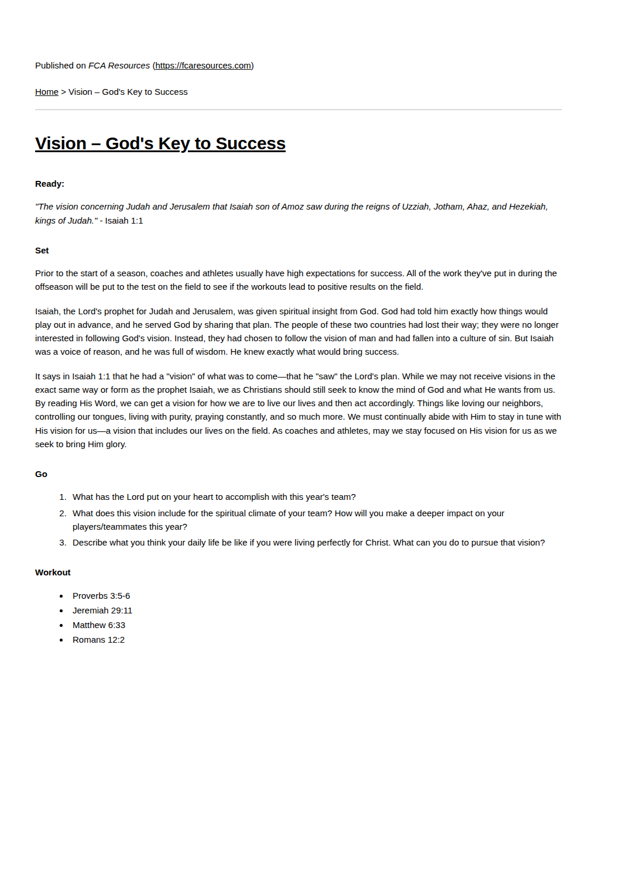Published on FCA Resources (https://fcaresources.com)
Home > Vision – God's Key to Success
Vision – God's Key to Success
Ready:
"The vision concerning Judah and Jerusalem that Isaiah son of Amoz saw during the reigns of Uzziah, Jotham, Ahaz, and Hezekiah, kings of Judah." - Isaiah 1:1
Set
Prior to the start of a season, coaches and athletes usually have high expectations for success. All of the work they've put in during the offseason will be put to the test on the field to see if the workouts lead to positive results on the field.
Isaiah, the Lord's prophet for Judah and Jerusalem, was given spiritual insight from God. God had told him exactly how things would play out in advance, and he served God by sharing that plan. The people of these two countries had lost their way; they were no longer interested in following God's vision. Instead, they had chosen to follow the vision of man and had fallen into a culture of sin. But Isaiah was a voice of reason, and he was full of wisdom. He knew exactly what would bring success.
It says in Isaiah 1:1 that he had a "vision" of what was to come—that he "saw" the Lord's plan. While we may not receive visions in the exact same way or form as the prophet Isaiah, we as Christians should still seek to know the mind of God and what He wants from us. By reading His Word, we can get a vision for how we are to live our lives and then act accordingly. Things like loving our neighbors, controlling our tongues, living with purity, praying constantly, and so much more. We must continually abide with Him to stay in tune with His vision for us—a vision that includes our lives on the field. As coaches and athletes, may we stay focused on His vision for us as we seek to bring Him glory.
Go
What has the Lord put on your heart to accomplish with this year's team?
What does this vision include for the spiritual climate of your team? How will you make a deeper impact on your players/teammates this year?
Describe what you think your daily life be like if you were living perfectly for Christ. What can you do to pursue that vision?
Workout
Proverbs 3:5-6
Jeremiah 29:11
Matthew 6:33
Romans 12:2